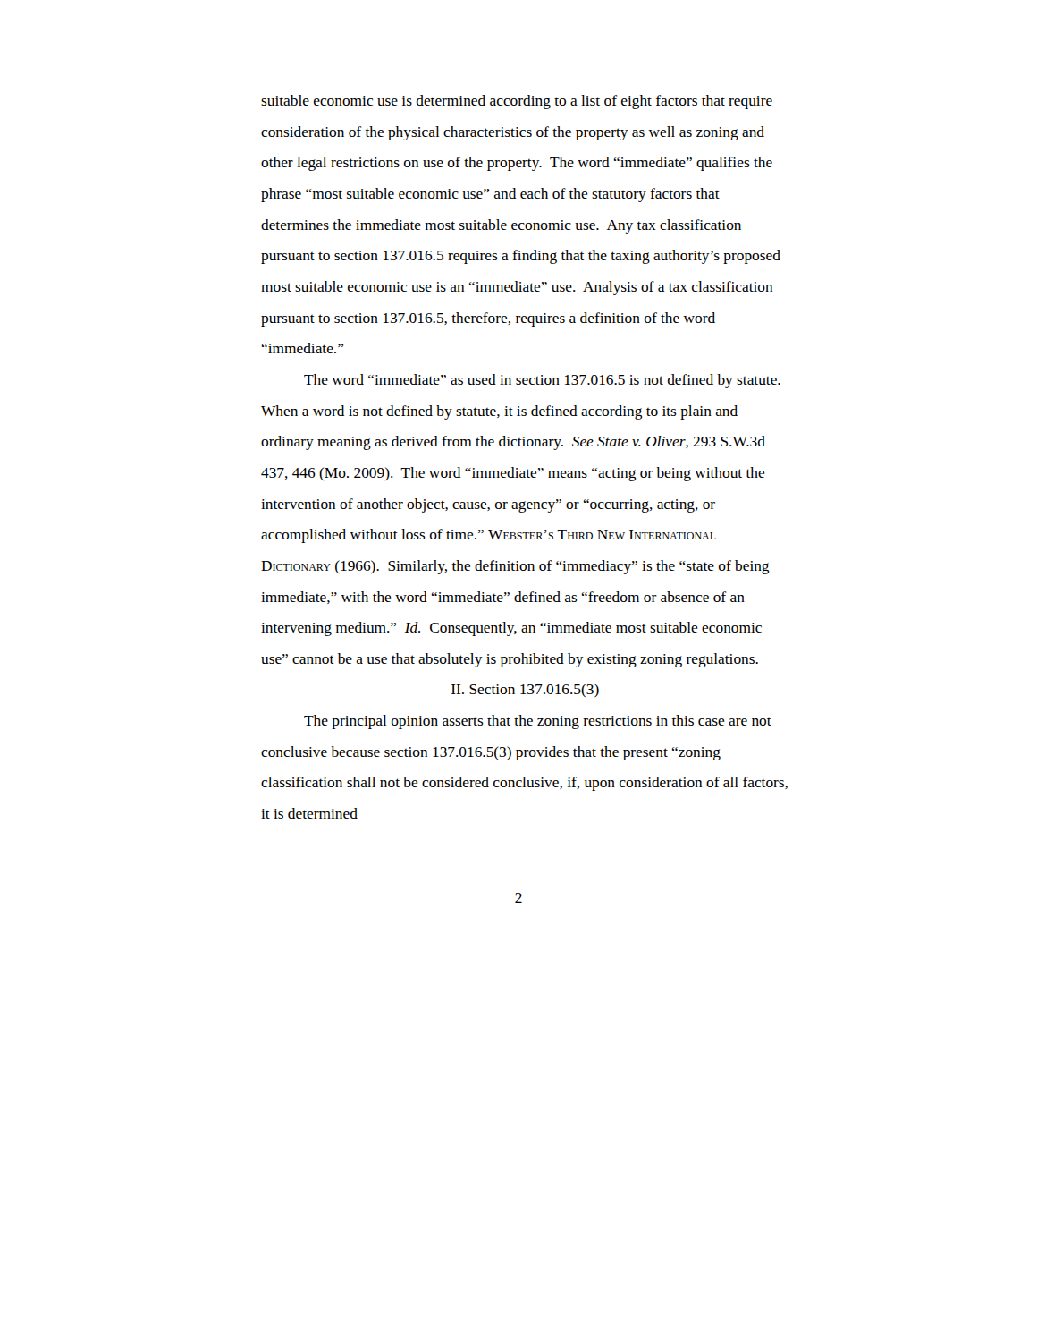suitable economic use is determined according to a list of eight factors that require consideration of the physical characteristics of the property as well as zoning and other legal restrictions on use of the property. The word “immediate” qualifies the phrase “most suitable economic use” and each of the statutory factors that determines the immediate most suitable economic use. Any tax classification pursuant to section 137.016.5 requires a finding that the taxing authority’s proposed most suitable economic use is an “immediate” use. Analysis of a tax classification pursuant to section 137.016.5, therefore, requires a definition of the word “immediate.”
The word “immediate” as used in section 137.016.5 is not defined by statute. When a word is not defined by statute, it is defined according to its plain and ordinary meaning as derived from the dictionary. See State v. Oliver, 293 S.W.3d 437, 446 (Mo. 2009). The word “immediate” means “acting or being without the intervention of another object, cause, or agency” or “occurring, acting, or accomplished without loss of time.” Webster’s Third New International Dictionary (1966). Similarly, the definition of “immediacy” is the “state of being immediate,” with the word “immediate” defined as “freedom or absence of an intervening medium.” Id. Consequently, an “immediate most suitable economic use” cannot be a use that absolutely is prohibited by existing zoning regulations.
II. Section 137.016.5(3)
The principal opinion asserts that the zoning restrictions in this case are not conclusive because section 137.016.5(3) provides that the present “zoning classification shall not be considered conclusive, if, upon consideration of all factors, it is determined
2